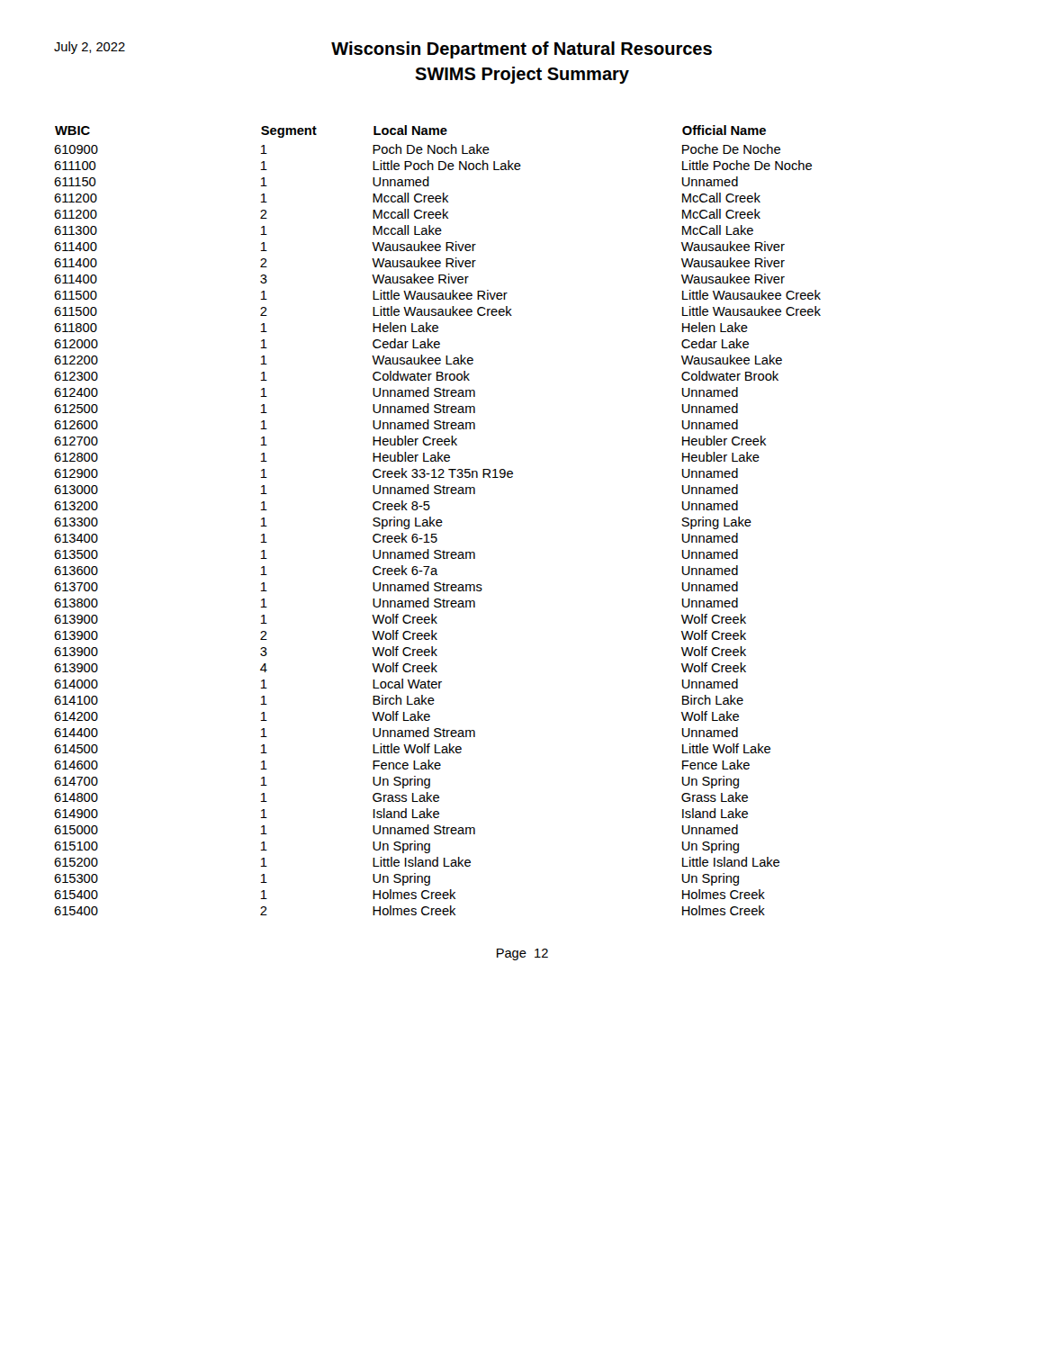July 2, 2022
Wisconsin Department of Natural Resources
SWIMS Project Summary
| WBIC | Segment | Local Name | Official Name |
| --- | --- | --- | --- |
| 610900 | 1 | Poch De Noch Lake | Poche De Noche |
| 611100 | 1 | Little Poch De Noch Lake | Little Poche De Noche |
| 611150 | 1 | Unnamed | Unnamed |
| 611200 | 1 | Mccall Creek | McCall Creek |
| 611200 | 2 | Mccall Creek | McCall Creek |
| 611300 | 1 | Mccall Lake | McCall Lake |
| 611400 | 1 | Wausaukee River | Wausaukee River |
| 611400 | 2 | Wausaukee River | Wausaukee River |
| 611400 | 3 | Wausakee River | Wausaukee River |
| 611500 | 1 | Little Wausaukee River | Little Wausaukee Creek |
| 611500 | 2 | Little Wausaukee Creek | Little Wausaukee Creek |
| 611800 | 1 | Helen Lake | Helen Lake |
| 612000 | 1 | Cedar Lake | Cedar Lake |
| 612200 | 1 | Wausaukee Lake | Wausaukee Lake |
| 612300 | 1 | Coldwater Brook | Coldwater Brook |
| 612400 | 1 | Unnamed Stream | Unnamed |
| 612500 | 1 | Unnamed Stream | Unnamed |
| 612600 | 1 | Unnamed Stream | Unnamed |
| 612700 | 1 | Heubler Creek | Heubler Creek |
| 612800 | 1 | Heubler Lake | Heubler Lake |
| 612900 | 1 | Creek 33-12 T35n R19e | Unnamed |
| 613000 | 1 | Unnamed Stream | Unnamed |
| 613200 | 1 | Creek 8-5 | Unnamed |
| 613300 | 1 | Spring Lake | Spring Lake |
| 613400 | 1 | Creek 6-15 | Unnamed |
| 613500 | 1 | Unnamed Stream | Unnamed |
| 613600 | 1 | Creek 6-7a | Unnamed |
| 613700 | 1 | Unnamed Streams | Unnamed |
| 613800 | 1 | Unnamed Stream | Unnamed |
| 613900 | 1 | Wolf Creek | Wolf Creek |
| 613900 | 2 | Wolf Creek | Wolf Creek |
| 613900 | 3 | Wolf Creek | Wolf Creek |
| 613900 | 4 | Wolf Creek | Wolf Creek |
| 614000 | 1 | Local Water | Unnamed |
| 614100 | 1 | Birch Lake | Birch Lake |
| 614200 | 1 | Wolf Lake | Wolf Lake |
| 614400 | 1 | Unnamed Stream | Unnamed |
| 614500 | 1 | Little Wolf Lake | Little Wolf Lake |
| 614600 | 1 | Fence Lake | Fence Lake |
| 614700 | 1 | Un Spring | Un Spring |
| 614800 | 1 | Grass Lake | Grass Lake |
| 614900 | 1 | Island Lake | Island Lake |
| 615000 | 1 | Unnamed Stream | Unnamed |
| 615100 | 1 | Un Spring | Un Spring |
| 615200 | 1 | Little Island Lake | Little Island Lake |
| 615300 | 1 | Un Spring | Un Spring |
| 615400 | 1 | Holmes Creek | Holmes Creek |
| 615400 | 2 | Holmes Creek | Holmes Creek |
Page 12